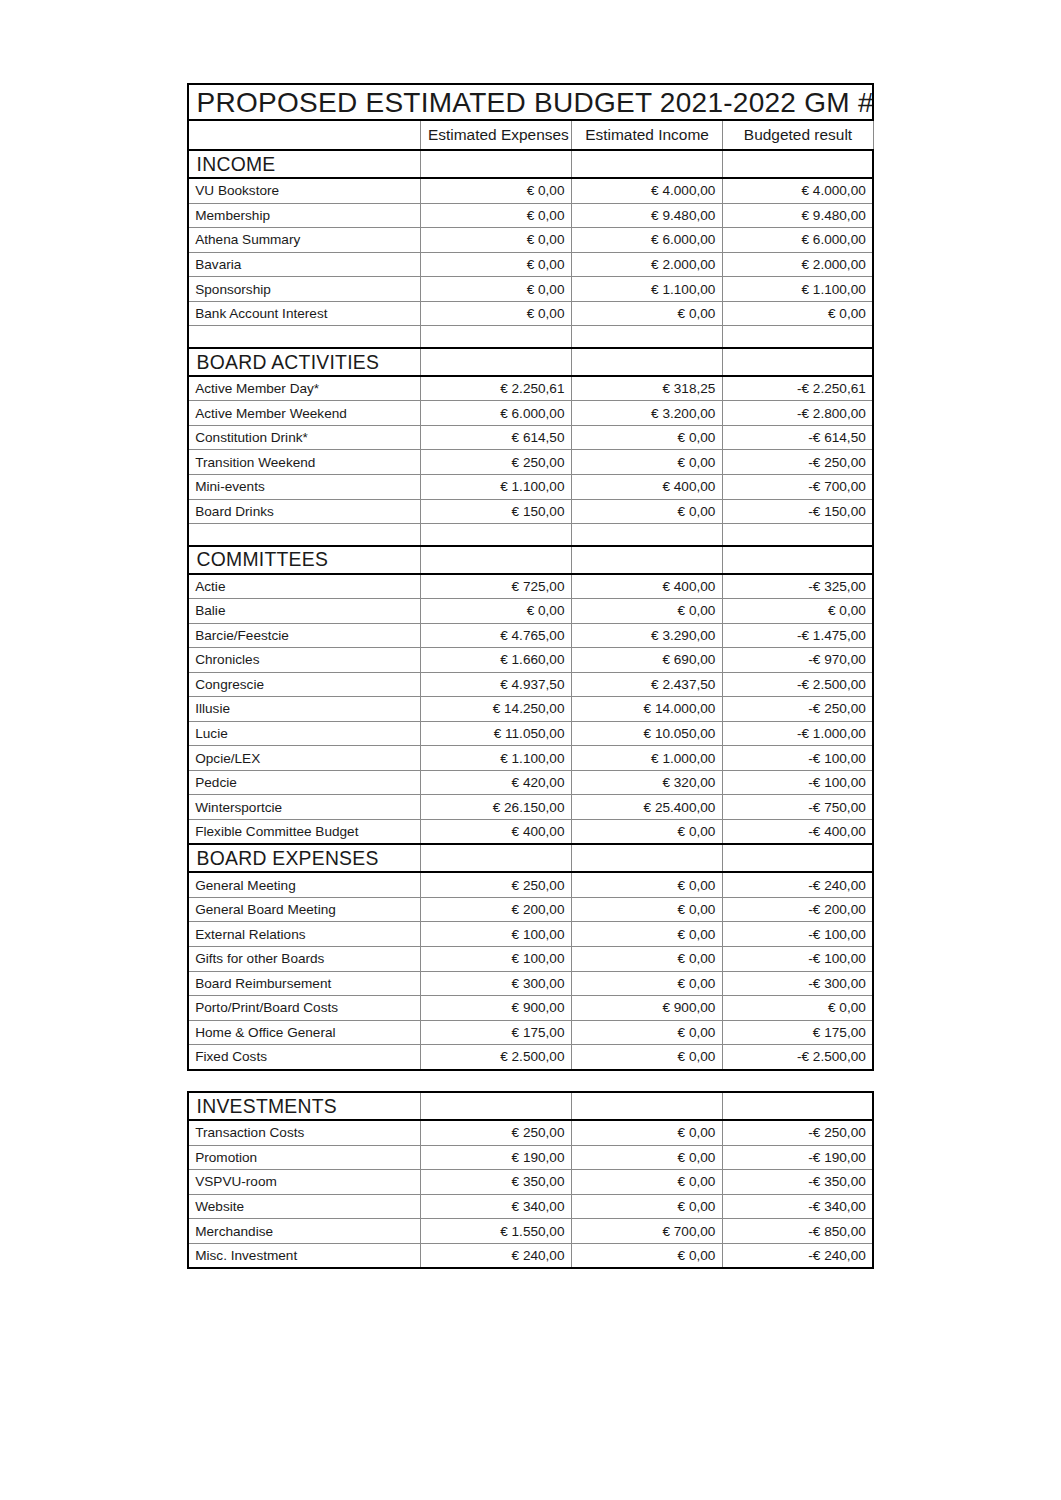| PROPOSED ESTIMATED BUDGET 2021-2022 GM #2 |
| | Estimated Expenses | Estimated Income | Budgeted result |
| INCOME | | | |
| VU Bookstore | € 0,00 | € 4.000,00 | € 4.000,00 |
| Membership | € 0,00 | € 9.480,00 | € 9.480,00 |
| Athena Summary | € 0,00 | € 6.000,00 | € 6.000,00 |
| Bavaria | € 0,00 | € 2.000,00 | € 2.000,00 |
| Sponsorship | € 0,00 | € 1.100,00 | € 1.100,00 |
| Bank Account Interest | € 0,00 | € 0,00 | € 0,00 |
| BOARD ACTIVITIES | | | |
| Active Member Day* | € 2.250,61 | € 318,25 | -€ 2.250,61 |
| Active Member Weekend | € 6.000,00 | € 3.200,00 | -€ 2.800,00 |
| Constitution Drink* | € 614,50 | € 0,00 | -€ 614,50 |
| Transition Weekend | € 250,00 | € 0,00 | -€ 250,00 |
| Mini-events | € 1.100,00 | € 400,00 | -€ 700,00 |
| Board Drinks | € 150,00 | € 0,00 | -€ 150,00 |
| COMMITTEES | | | |
| Actie | € 725,00 | € 400,00 | -€ 325,00 |
| Balie | € 0,00 | € 0,00 | € 0,00 |
| Barcie/Feestcie | € 4.765,00 | € 3.290,00 | -€ 1.475,00 |
| Chronicles | € 1.660,00 | € 690,00 | -€ 970,00 |
| Congrescie | € 4.937,50 | € 2.437,50 | -€ 2.500,00 |
| Illusie | € 14.250,00 | € 14.000,00 | -€ 250,00 |
| Lucie | € 11.050,00 | € 10.050,00 | -€ 1.000,00 |
| Opcie/LEX | € 1.100,00 | € 1.000,00 | -€ 100,00 |
| Pedcie | € 420,00 | € 320,00 | -€ 100,00 |
| Wintersportcie | € 26.150,00 | € 25.400,00 | -€ 750,00 |
| Flexible Committee Budget | € 400,00 | € 0,00 | -€ 400,00 |
| BOARD EXPENSES | | | |
| General Meeting | € 250,00 | € 0,00 | -€ 240,00 |
| General Board Meeting | € 200,00 | € 0,00 | -€ 200,00 |
| External Relations | € 100,00 | € 0,00 | -€ 100,00 |
| Gifts for other Boards | € 100,00 | € 0,00 | -€ 100,00 |
| Board Reimbursement | € 300,00 | € 0,00 | -€ 300,00 |
| Porto/Print/Board Costs | € 900,00 | € 900,00 | € 0,00 |
| Home & Office General | € 175,00 | € 0,00 | € 175,00 |
| Fixed Costs | € 2.500,00 | € 0,00 | -€ 2.500,00 |
| INVESTMENTS | | | |
| Transaction Costs | € 250,00 | € 0,00 | -€ 250,00 |
| Promotion | € 190,00 | € 0,00 | -€ 190,00 |
| VSPVU-room | € 350,00 | € 0,00 | -€ 350,00 |
| Website | € 340,00 | € 0,00 | -€ 340,00 |
| Merchandise | € 1.550,00 | € 700,00 | -€ 850,00 |
| Misc. Investment | € 240,00 | € 0,00 | -€ 240,00 |